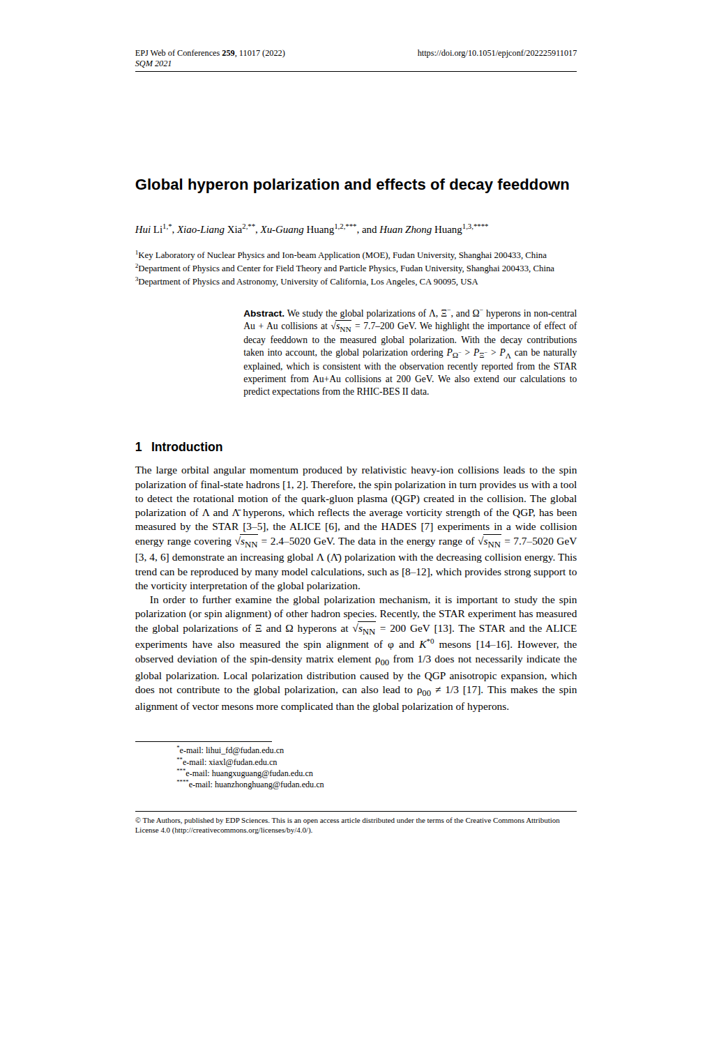EPJ Web of Conferences 259, 11017 (2022)
SQM 2021
https://doi.org/10.1051/epjconf/202225911017
Global hyperon polarization and effects of decay feeddown
Hui Li1,*, Xiao-Liang Xia2,**, Xu-Guang Huang1,2,***, and Huan Zhong Huang1,3,****
1Key Laboratory of Nuclear Physics and Ion-beam Application (MOE), Fudan University, Shanghai 200433, China
2Department of Physics and Center for Field Theory and Particle Physics, Fudan University, Shanghai 200433, China
3Department of Physics and Astronomy, University of California, Los Angeles, CA 90095, USA
Abstract. We study the global polarizations of Λ, Ξ−, and Ω− hyperons in non-central Au + Au collisions at √sNN = 7.7–200 GeV. We highlight the importance of effect of decay feeddown to the measured global polarization. With the decay contributions taken into account, the global polarization ordering PΩ− > PΞ− > PΛ can be naturally explained, which is consistent with the observation recently reported from the STAR experiment from Au+Au collisions at 200 GeV. We also extend our calculations to predict expectations from the RHIC-BES II data.
1 Introduction
The large orbital angular momentum produced by relativistic heavy-ion collisions leads to the spin polarization of final-state hadrons [1, 2]. Therefore, the spin polarization in turn provides us with a tool to detect the rotational motion of the quark-gluon plasma (QGP) created in the collision. The global polarization of Λ and Λ̄ hyperons, which reflects the average vorticity strength of the QGP, has been measured by the STAR [3–5], the ALICE [6], and the HADES [7] experiments in a wide collision energy range covering √sNN = 2.4–5020 GeV. The data in the energy range of √sNN = 7.7–5020 GeV [3, 4, 6] demonstrate an increasing global Λ (Λ̄) polarization with the decreasing collision energy. This trend can be reproduced by many model calculations, such as [8–12], which provides strong support to the vorticity interpretation of the global polarization.
In order to further examine the global polarization mechanism, it is important to study the spin polarization (or spin alignment) of other hadron species. Recently, the STAR experiment has measured the global polarizations of Ξ and Ω hyperons at √sNN = 200 GeV [13]. The STAR and the ALICE experiments have also measured the spin alignment of φ and K*0 mesons [14–16]. However, the observed deviation of the spin-density matrix element ρ00 from 1/3 does not necessarily indicate the global polarization. Local polarization distribution caused by the QGP anisotropic expansion, which does not contribute to the global polarization, can also lead to ρ00 ≠ 1/3 [17]. This makes the spin alignment of vector mesons more complicated than the global polarization of hyperons.
*e-mail: lihui_fd@fudan.edu.cn
**e-mail: xiaxl@fudan.edu.cn
***e-mail: huangxuguang@fudan.edu.cn
****e-mail: huanzhonghuang@fudan.edu.cn
© The Authors, published by EDP Sciences. This is an open access article distributed under the terms of the Creative Commons Attribution License 4.0 (http://creativecommons.org/licenses/by/4.0/).